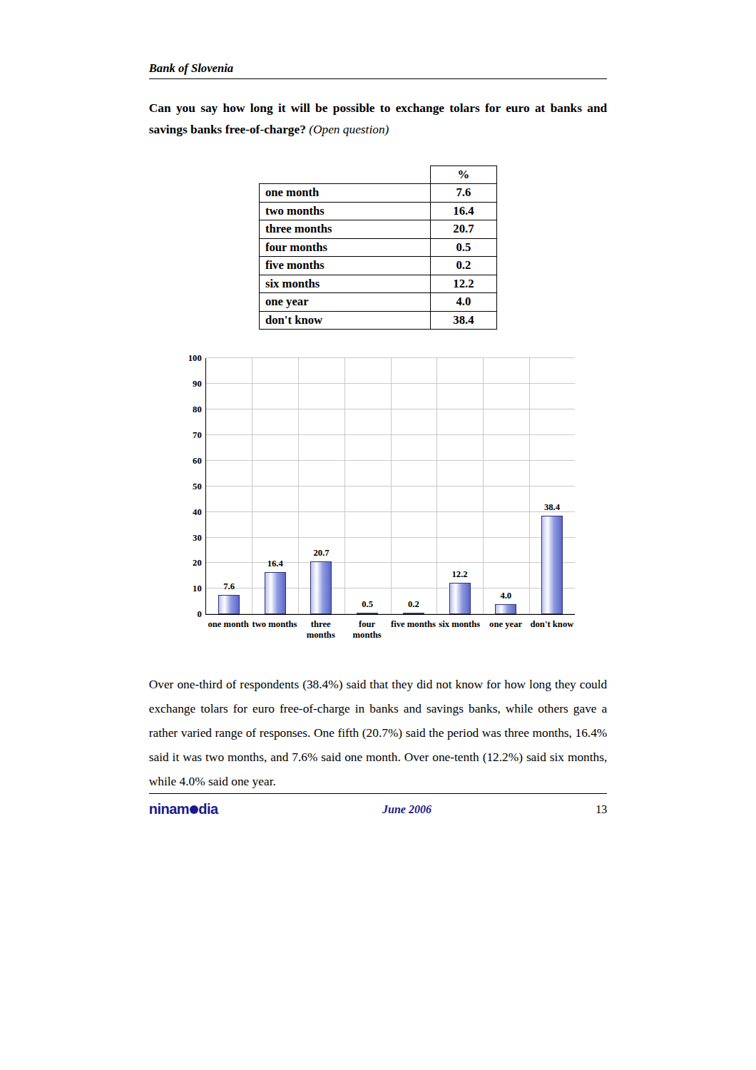Bank of Slovenia
Can you say how long it will be possible to exchange tolars for euro at banks and savings banks free-of-charge? (Open question)
| | % |
| --- | --- |
| one month | 7.6 |
| two months | 16.4 |
| three months | 20.7 |
| four months | 0.5 |
| five months | 0.2 |
| six months | 12.2 |
| one year | 4.0 |
| don't know | 38.4 |
0
10
20
30
40
50
60
70
80
90
100
7.6
16.4
20.7
0.5
0.2
12.2
4.0
38.4
one month
two months
three
months
four months
five months
six months
one year
don't know
Over one-third of respondents (38.4%) said that they did not know for how long they could exchange tolars for euro free-of-charge in banks and savings banks, while others gave a rather varied range of responses. One fifth (20.7%) said the period was three months, 16.4% said it was two months, and 7.6% said one month. Over one-tenth (12.2%) said six months, while 4.0% said one year.
ninam dia
June 2006
13